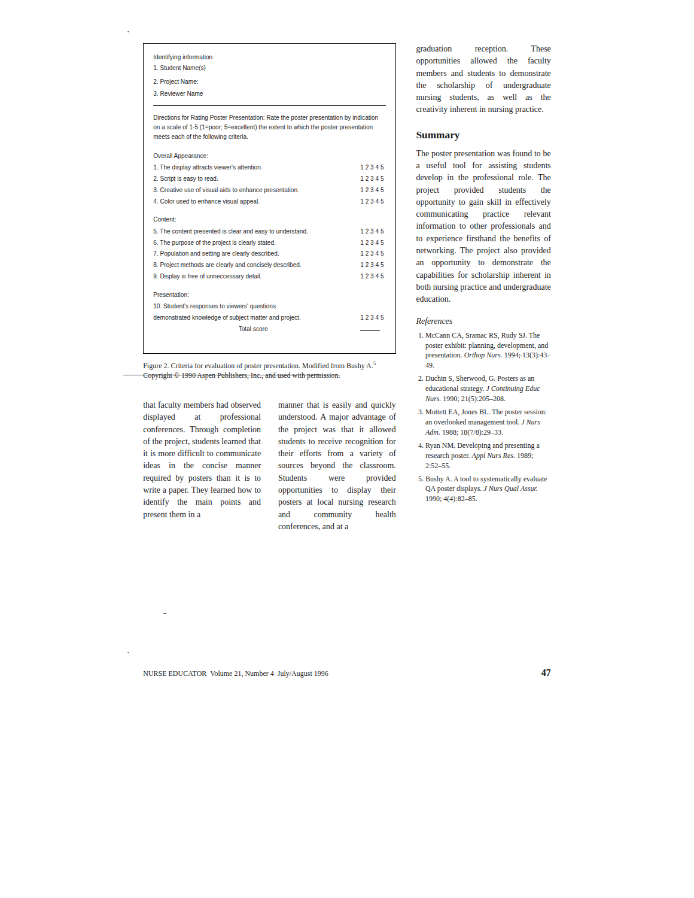. . -
Identifying information
1. Student Name(s)
2. Project Name:
3. Reviewer Name
Directions for Rating Poster Presentation: Rate the poster presentation by indication on a scale of 1-5 (1=poor; 5=excellent) the extent to which the poster presentation meets each of the following criteria.
Overall Appearance:
| 1. The display attracts viewer's attention. | 1 2 3 4 5 |
| 2. Script is easy to read. | 1 2 3 4 5 |
| 3. Creative use of visual aids to enhance presentation. | 1 2 3 4 5 |
| 4. Color used to enhance visual appeal. | 1 2 3 4 5 |
Content:
| 5. The content presented is clear and easy to understand. | 1 2 3 4 5 |
| 6. The purpose of the project is clearly stated. | 1 2 3 4 5 |
| 7. Population and setting are clearly described. | 1 2 3 4 5 |
| 8. Project methods are clearly and concisely described. | 1 2 3 4 5 |
| 9. Display is free of unneccessary detail. | 1 2 3 4 5 |
Presentation:
| 10. Student's responses to viewers' questions | |
| demonstrated knowledge of subject matter and project. | 1 2 3 4 5 |
| Total score | |
Figure 2. Criteria for evaluation of poster presentation. Modified from Bushy A.5
Copyright © 1990 Aspen Publishers, Inc., and used with permission.
that faculty members had observed displayed at professional conferences. Through completion of the project, students learned that it is more difficult to communicate ideas in the concise manner required by posters than it is to write a paper. They learned how to identify the main points and present them in a
manner that is easily and quickly understood. A major advantage of the project was that it allowed students to receive recognition for their efforts from a variety of sources beyond the classroom. Students were provided opportunities to display their posters at local nursing research and community health conferences, and at a
graduation reception. These opportunities allowed the faculty members and students to demonstrate the scholarship of undergraduate nursing students, as well as the creativity inherent in nursing practice.
Summary
The poster presentation was found to be a useful tool for assisting students develop in the professional role. The project provided students the opportunity to gain skill in effectively communicating practice relevant information to other professionals and to experience firsthand the benefits of networking. The project also provided an opportunity to demonstrate the capabilities for scholarship inherent in both nursing practice and undergraduate education.
References
McCann CA, Sramac RS, Rudy SJ. The poster exhibit: planning, development, and presentation. Orthop Nurs. 1994; 13(3):43–49.
Duchin S, Sherwood, G. Posters as an educational strategy. J Continuing Educ Nurs. 1990; 21(5):205–208.
Mottett EA, Jones BL. The poster session: an overlooked management tool. J Nurs Adm. 1988; 18(7/8):29–33.
Ryan NM. Developing and presenting a research poster. Appl Nurs Res. 1989; 2:52–55.
Bushy A. A tool to systematically evaluate QA poster displays. J Nurs Qual Assur. 1990; 4(4):82–85.
NURSE EDUCATOR Volume 21, Number 4 July/August 1996 47